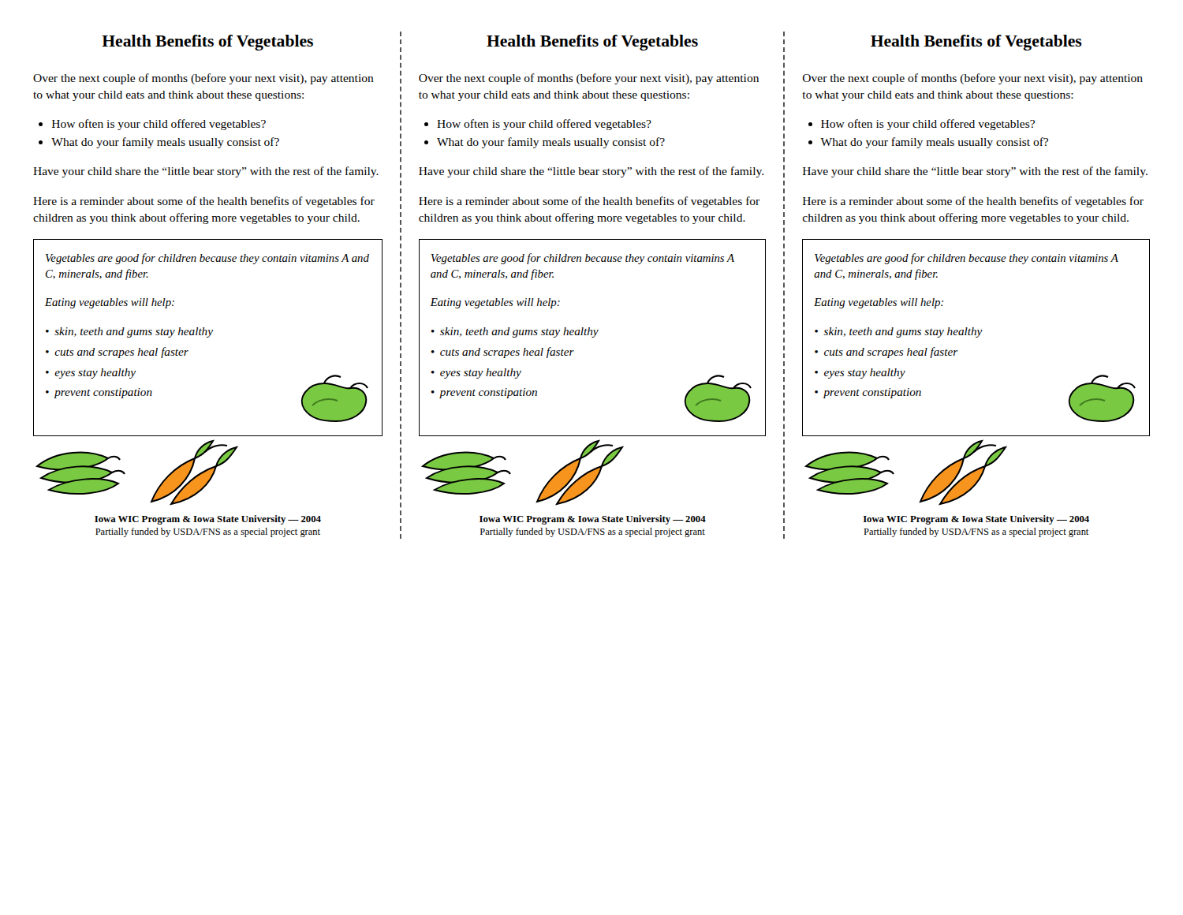Health Benefits of Vegetables
Over the next couple of months (before your next visit), pay attention to what your child eats and think about these questions:
How often is your child offered vegetables?
What do your family meals usually consist of?
Have your child share the “little bear story” with the rest of the family.
Here is a reminder about some of the health benefits of vegetables for children as you think about offering more vegetables to your child.
Vegetables are good for children because they contain vitamins A and C, minerals, and fiber.
Eating vegetables will help:
skin, teeth and gums stay healthy
cuts and scrapes heal faster
eyes stay healthy
prevent constipation
Iowa WIC Program & Iowa State University — 2004
Partially funded by USDA/FNS as a special project grant
Health Benefits of Vegetables
Over the next couple of months (before your next visit), pay attention to what your child eats and think about these questions:
How often is your child offered vegetables?
What do your family meals usually consist of?
Have your child share the “little bear story” with the rest of the family.
Here is a reminder about some of the health benefits of vegetables for children as you think about offering more vegetables to your child.
Vegetables are good for children because they contain vitamins A and C, minerals, and fiber.
Eating vegetables will help:
skin, teeth and gums stay healthy
cuts and scrapes heal faster
eyes stay healthy
prevent constipation
Iowa WIC Program & Iowa State University — 2004
Partially funded by USDA/FNS as a special project grant
Health Benefits of Vegetables
Over the next couple of months (before your next visit), pay attention to what your child eats and think about these questions:
How often is your child offered vegetables?
What do your family meals usually consist of?
Have your child share the “little bear story” with the rest of the family.
Here is a reminder about some of the health benefits of vegetables for children as you think about offering more vegetables to your child.
Vegetables are good for children because they contain vitamins A and C, minerals, and fiber.
Eating vegetables will help:
skin, teeth and gums stay healthy
cuts and scrapes heal faster
eyes stay healthy
prevent constipation
Iowa WIC Program & Iowa State University — 2004
Partially funded by USDA/FNS as a special project grant